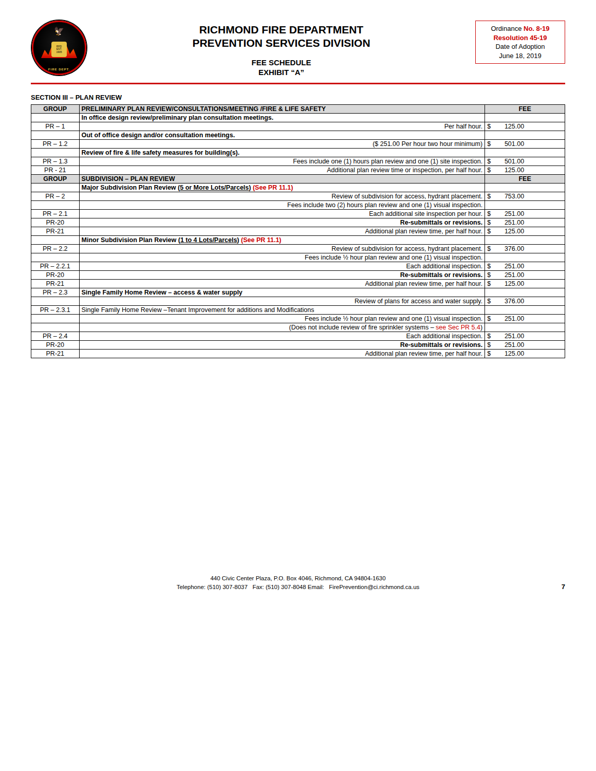🦅
RFD
EST.
1905
FIRE DEPT.
RICHMOND FIRE DEPARTMENT
PREVENTION SERVICES DIVISION
FEE SCHEDULE
EXHIBIT “A”
Ordinance No. 8-19
Resolution 45-19
Date of Adoption
June 18, 2019
SECTION III – PLAN REVIEW
| GROUP | PRELIMINARY PLAN REVIEW/CONSULTATIONS/MEETING /FIRE & LIFE SAFETY | FEE |
| | In office design review/preliminary plan consultation meetings. | |
| PR – 1 | Per half hour. | $ 125.00 |
| | Out of office design and/or consultation meetings. | |
| PR – 1.2 | ($ 251.00 Per hour two hour minimum) | $ 501.00 |
| | Review of fire & life safety measures for building(s). | |
| PR – 1.3 | Fees include one (1) hours plan review and one (1) site inspection. | $ 501.00 |
| PR - 21 | Additional plan review time or inspection, per half hour. | $ 125.00 |
| GROUP | SUBDIVISION – PLAN REVIEW | FEE |
| | Major Subdivision Plan Review ( 5 or More Lots/Parcels ) (See PR 11.1) | |
| PR – 2 | Review of subdivision for access, hydrant placement. | $ 753.00 |
| | Fees include two (2) hours plan review and one (1) visual inspection. | |
| PR – 2.1 | Each additional site inspection per hour. | $ 251.00 |
| PR-20 | Re-submittals or revisions. | $ 251.00 |
| PR-21 | Additional plan review time, per half hour. | $ 125.00 |
| | Minor Subdivision Plan Review ( 1 to 4 Lots/Parcels ) (See PR 11.1) | |
| PR – 2.2 | Review of subdivision for access, hydrant placement. | $ 376.00 |
| | Fees include ½ hour plan review and one (1) visual inspection. | |
| PR – 2.2.1 | Each additional inspection. | $ 251.00 |
| PR-20 | Re-submittals or revisions. | $ 251.00 |
| PR-21 | Additional plan review time, per half hour. | $ 125.00 |
| PR – 2.3 | Single Family Home Review – access & water supply | |
| | Review of plans for access and water supply. | $ 376.00 |
| PR – 2.3.1 | Single Family Home Review –Tenant Improvement for additions and Modifications | |
| | Fees include ½ hour plan review and one (1) visual inspection. | $ 251.00 |
| | (Does not include review of fire sprinkler systems – see Sec PR 5.4 ) | |
| PR – 2.4 | Each additional inspection. | $ 251.00 |
| PR-20 | Re-submittals or revisions. | $ 251.00 |
| PR-21 | Additional plan review time, per half hour. | $ 125.00 |
440 Civic Center Plaza, P.O. Box 4046, Richmond, CA 94804-1630
Telephone: (510) 307-8037 Fax: (510) 307-8048 Email: FirePrevention@ci.richmond.ca.us 7